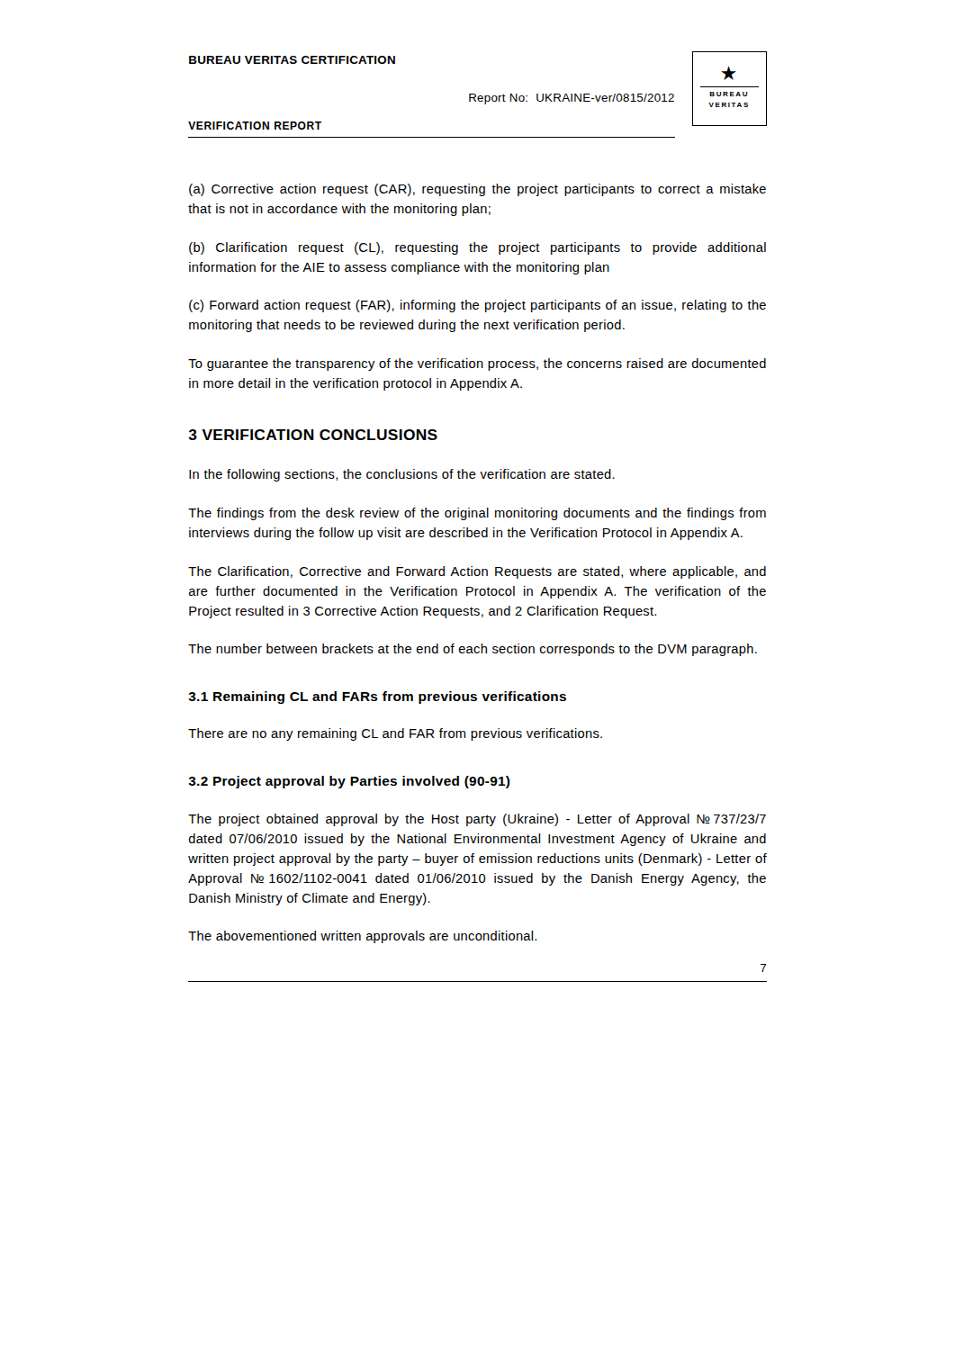BUREAU VERITAS CERTIFICATION
Report No: UKRAINE-ver/0815/2012
VERIFICATION REPORT
★
BUREAU
VERITAS
(a) Corrective action request (CAR), requesting the project participants to correct a mistake that is not in accordance with the monitoring plan;
(b) Clarification request (CL), requesting the project participants to provide additional information for the AIE to assess compliance with the monitoring plan
(c) Forward action request (FAR), informing the project participants of an issue, relating to the monitoring that needs to be reviewed during the next verification period.
To guarantee the transparency of the verification process, the concerns raised are documented in more detail in the verification protocol in Appendix A.
3 VERIFICATION CONCLUSIONS
In the following sections, the conclusions of the verification are stated.
The findings from the desk review of the original monitoring documents and the findings from interviews during the follow up visit are described in the Verification Protocol in Appendix A.
The Clarification, Corrective and Forward Action Requests are stated, where applicable, and are further documented in the Verification Protocol in Appendix A. The verification of the Project resulted in 3 Corrective Action Requests, and 2 Clarification Request.
The number between brackets at the end of each section corresponds to the DVM paragraph.
3.1 Remaining CL and FARs from previous verifications
There are no any remaining CL and FAR from previous verifications.
3.2 Project approval by Parties involved (90-91)
The project obtained approval by the Host party (Ukraine) - Letter of Approval №737/23/7 dated 07/06/2010 issued by the National Environmental Investment Agency of Ukraine and written project approval by the party – buyer of emission reductions units (Denmark) - Letter of Approval №1602/1102-0041 dated 01/06/2010 issued by the Danish Energy Agency, the Danish Ministry of Climate and Energy).
The abovementioned written approvals are unconditional.
7